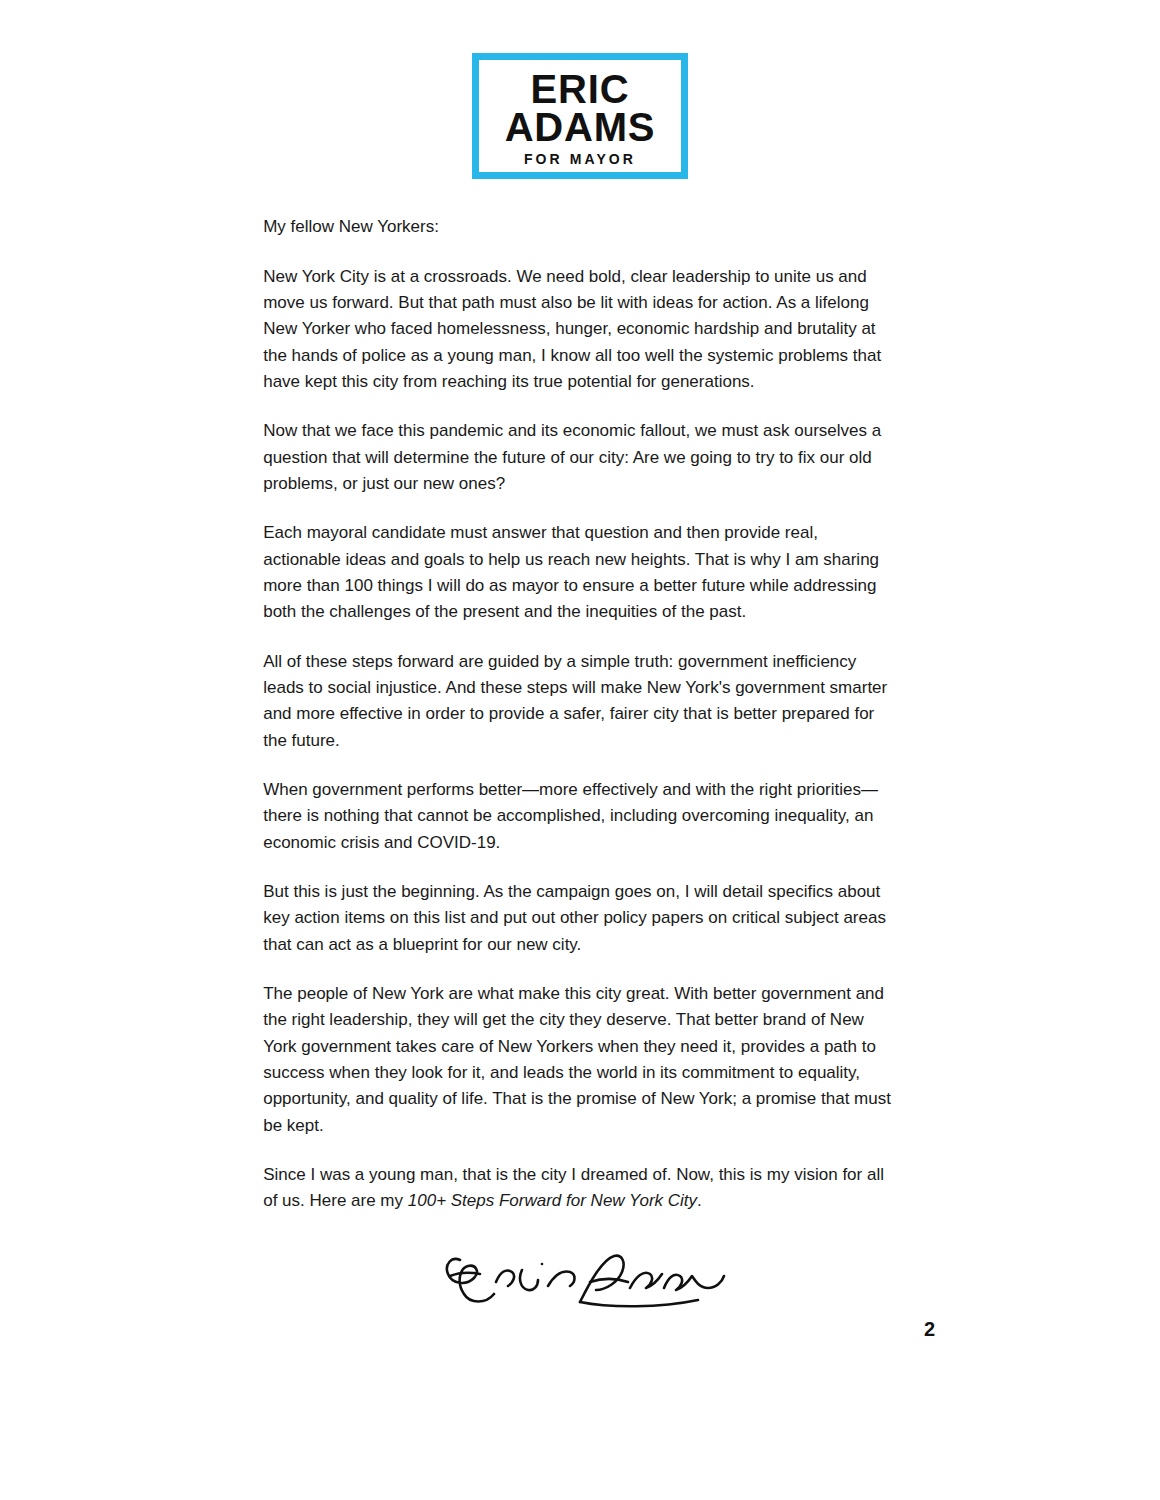ERIC ADAMS
For Mayor
My fellow New Yorkers:
New York City is at a crossroads. We need bold, clear leadership to unite us and move us forward. But that path must also be lit with ideas for action. As a lifelong New Yorker who faced homelessness, hunger, economic hardship and brutality at the hands of police as a young man, I know all too well the systemic problems that have kept this city from reaching its true potential for generations.
Now that we face this pandemic and its economic fallout, we must ask ourselves a question that will determine the future of our city: Are we going to try to fix our old problems, or just our new ones?
Each mayoral candidate must answer that question and then provide real, actionable ideas and goals to help us reach new heights. That is why I am sharing more than 100 things I will do as mayor to ensure a better future while addressing both the challenges of the present and the inequities of the past.
All of these steps forward are guided by a simple truth: government inefficiency leads to social injustice. And these steps will make New York's government smarter and more effective in order to provide a safer, fairer city that is better prepared for the future.
When government performs better—more effectively and with the right priorities—there is nothing that cannot be accomplished, including overcoming inequality, an economic crisis and COVID-19.
But this is just the beginning. As the campaign goes on, I will detail specifics about key action items on this list and put out other policy papers on critical subject areas that can act as a blueprint for our new city.
The people of New York are what make this city great. With better government and the right leadership, they will get the city they deserve. That better brand of New York government takes care of New Yorkers when they need it, provides a path to success when they look for it, and leads the world in its commitment to equality, opportunity, and quality of life. That is the promise of New York; a promise that must be kept.
Since I was a young man, that is the city I dreamed of. Now, this is my vision for all of us. Here are my 100+ Steps Forward for New York City.
Eric Adams signature
2